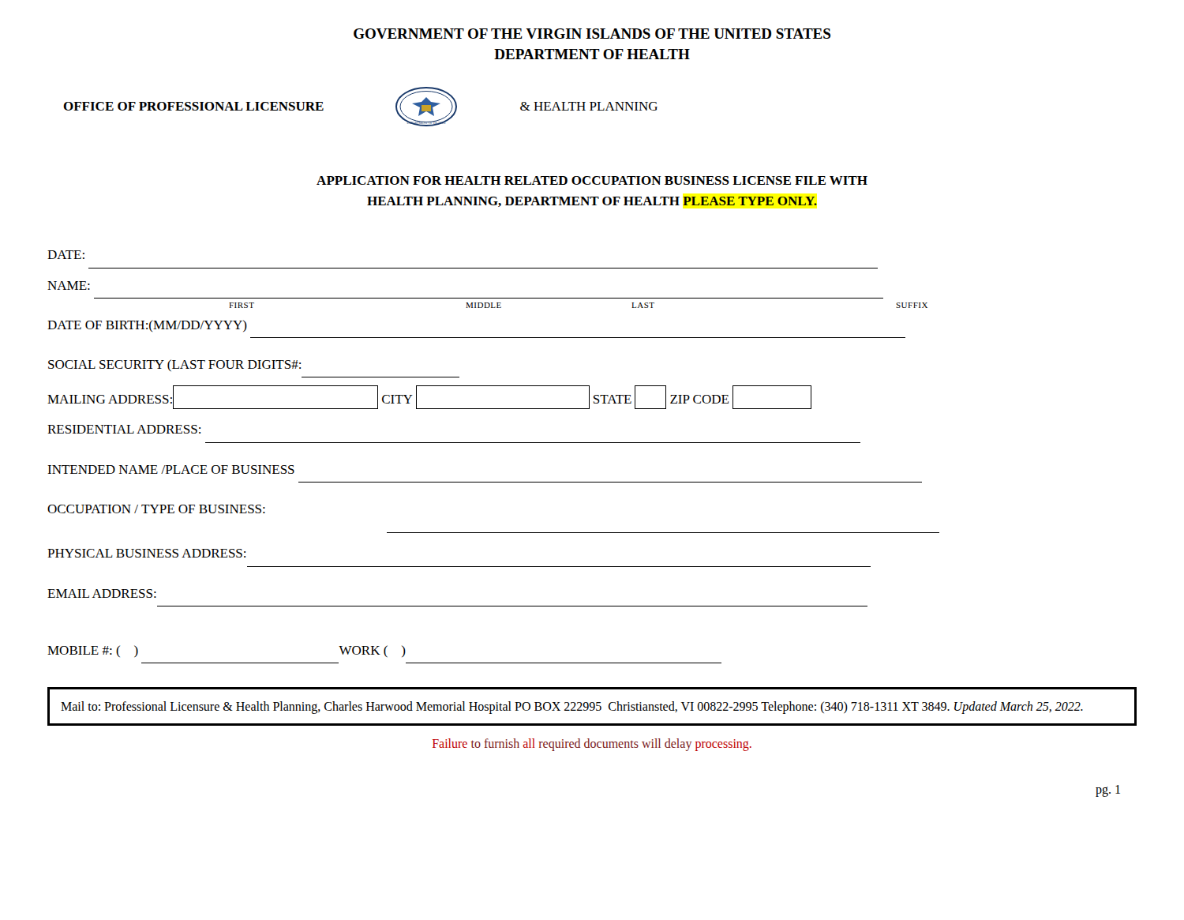GOVERNMENT OF THE VIRGIN ISLANDS OF THE UNITED STATES
DEPARTMENT OF HEALTH
OFFICE OF PROFESSIONAL LICENSURE
DEPARTMENT OF HEALTH
& HEALTH PLANNING
APPLICATION FOR HEALTH RELATED OCCUPATION BUSINESS LICENSE FILE WITH HEALTH PLANNING, DEPARTMENT OF HEALTH PLEASE TYPE ONLY.
DATE:
NAME:
FIRST MIDDLE LAST SUFFIX
DATE OF BIRTH:(MM/DD/YYYY)
SOCIAL SECURITY (LAST FOUR DIGITS#:
MAILING ADDRESS: CITY STATE ZIP CODE
RESIDENTIAL ADDRESS:
INTENDED NAME /PLACE OF BUSINESS
OCCUPATION / TYPE OF BUSINESS:
PHYSICAL BUSINESS ADDRESS:
EMAIL ADDRESS:
MOBILE #: ( ) WORK ( )
Mail to: Professional Licensure & Health Planning, Charles Harwood Memorial Hospital PO BOX 222995 Christiansted, VI 00822-2995 Telephone: (340) 718-1311 XT 3849. Updated March 25, 2022.
Failure to furnish all required documents will delay processing.
pg. 1